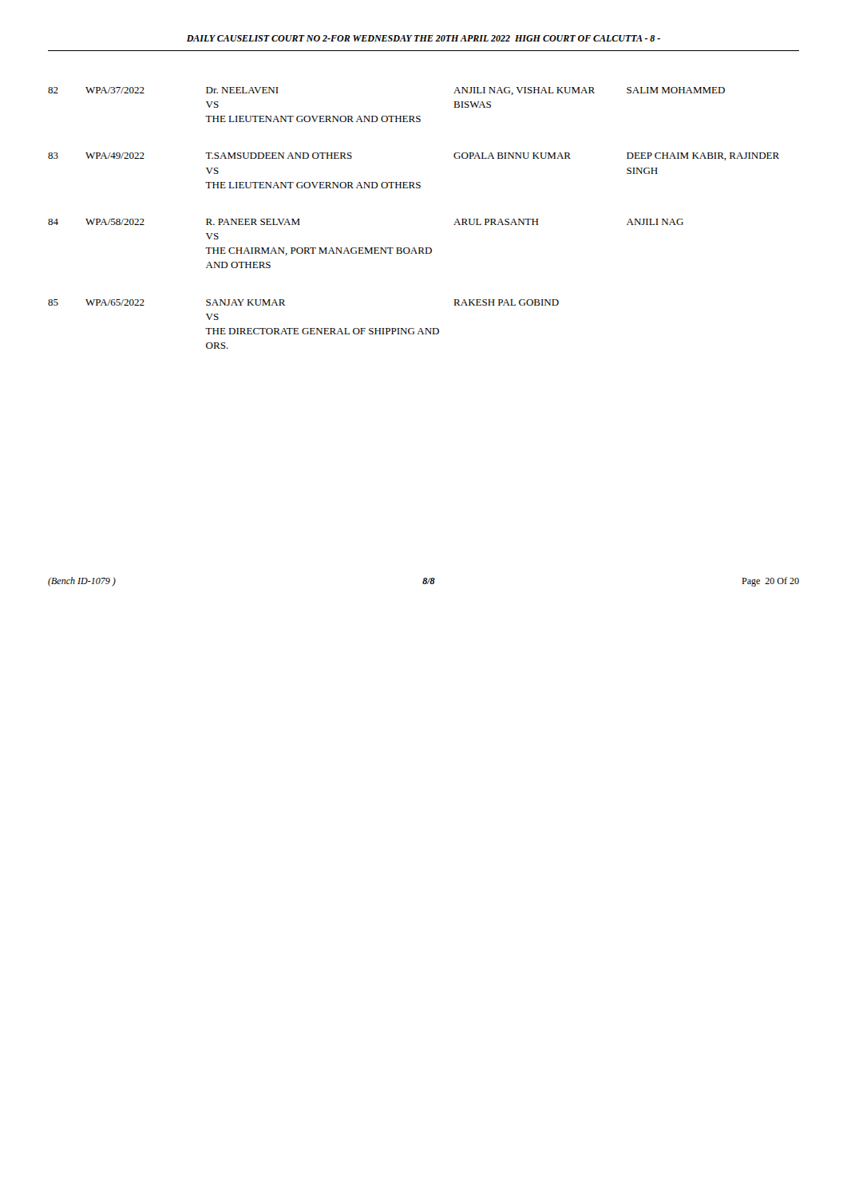DAILY CAUSELIST COURT NO 2-FOR WEDNESDAY THE 20TH APRIL 2022 HIGH COURT OF CALCUTTA - 8 -
| 82 | WPA/37/2022 | Dr. NEELAVENI VS THE LIEUTENANT GOVERNOR AND OTHERS | ANJILI NAG, VISHAL KUMAR BISWAS | SALIM MOHAMMED |
| 83 | WPA/49/2022 | T.SAMSUDDEEN AND OTHERS VS THE LIEUTENANT GOVERNOR AND OTHERS | GOPALA BINNU KUMAR | DEEP CHAIM KABIR, RAJINDER SINGH |
| 84 | WPA/58/2022 | R. PANEER SELVAM VS THE CHAIRMAN, PORT MANAGEMENT BOARD AND OTHERS | ARUL PRASANTH | ANJILI NAG |
| 85 | WPA/65/2022 | SANJAY KUMAR VS THE DIRECTORATE GENERAL OF SHIPPING AND ORS. | RAKESH PAL GOBIND | |
(Bench ID-1079 )
8/8
Page 20 Of 20